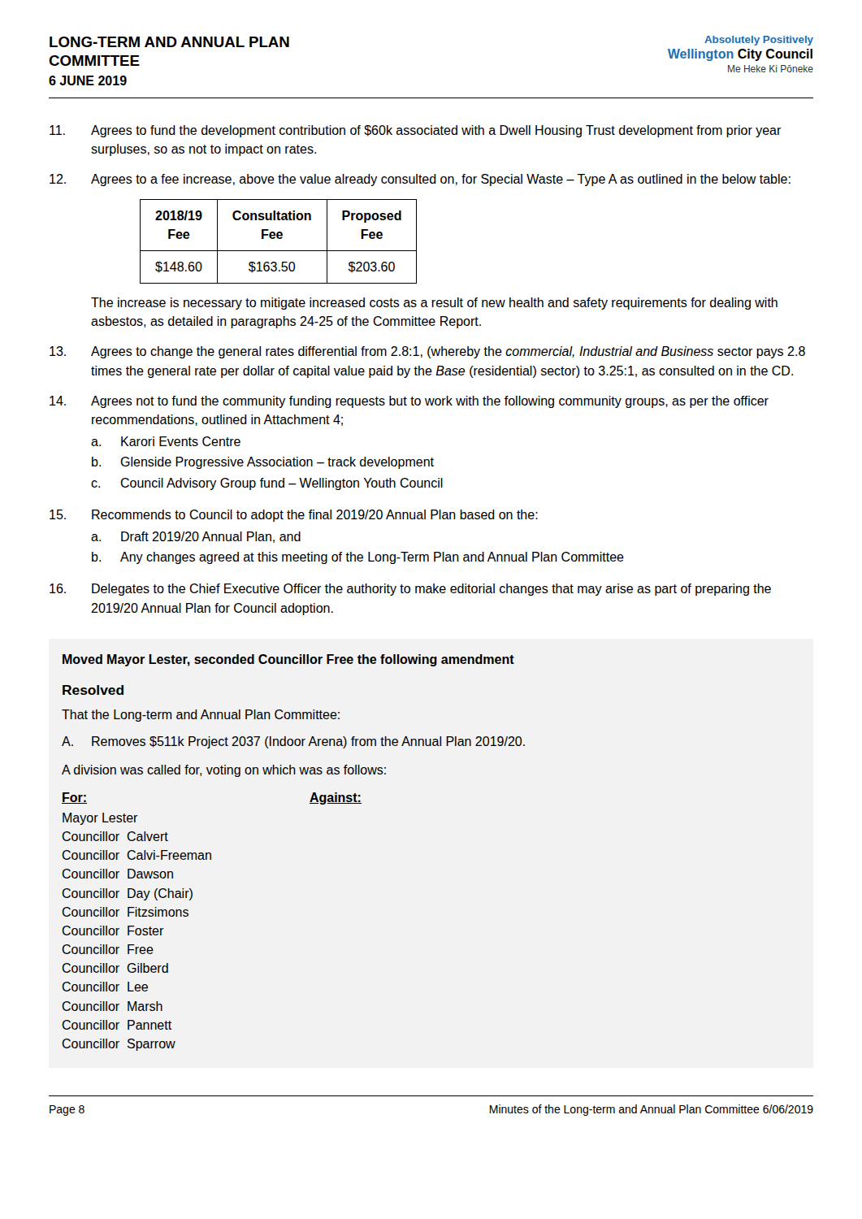LONG-TERM AND ANNUAL PLAN
COMMITTEE
6 JUNE 2019
Absolutely Positively
Wellington City Council
Me Heke Ki Pōneke
11. Agrees to fund the development contribution of $60k associated with a Dwell Housing Trust development from prior year surpluses, so as not to impact on rates.
12. Agrees to a fee increase, above the value already consulted on, for Special Waste – Type A as outlined in the below table:
| 2018/19 Fee | Consultation Fee | Proposed Fee |
| --- | --- | --- |
| $148.60 | $163.50 | $203.60 |
The increase is necessary to mitigate increased costs as a result of new health and safety requirements for dealing with asbestos, as detailed in paragraphs 24-25 of the Committee Report.
13. Agrees to change the general rates differential from 2.8:1, (whereby the commercial, Industrial and Business sector pays 2.8 times the general rate per dollar of capital value paid by the Base (residential) sector) to 3.25:1, as consulted on in the CD.
14. Agrees not to fund the community funding requests but to work with the following community groups, as per the officer recommendations, outlined in Attachment 4;
a. Karori Events Centre
b. Glenside Progressive Association – track development
c. Council Advisory Group fund – Wellington Youth Council
15. Recommends to Council to adopt the final 2019/20 Annual Plan based on the:
a. Draft 2019/20 Annual Plan, and
b. Any changes agreed at this meeting of the Long-Term Plan and Annual Plan Committee
16. Delegates to the Chief Executive Officer the authority to make editorial changes that may arise as part of preparing the 2019/20 Annual Plan for Council adoption.
Moved Mayor Lester, seconded Councillor Free the following amendment
Resolved
That the Long-term and Annual Plan Committee:
A. Removes $511k Project 2037 (Indoor Arena) from the Annual Plan 2019/20.
A division was called for, voting on which was as follows:
For:
Mayor Lester
Councillor Calvert
Councillor Calvi-Freeman
Councillor Dawson
Councillor Day (Chair)
Councillor Fitzsimons
Councillor Foster
Councillor Free
Councillor Gilberd
Councillor Lee
Councillor Marsh
Councillor Pannett
Councillor Sparrow
Against:
Page 8
Minutes of the Long-term and Annual Plan Committee 6/06/2019